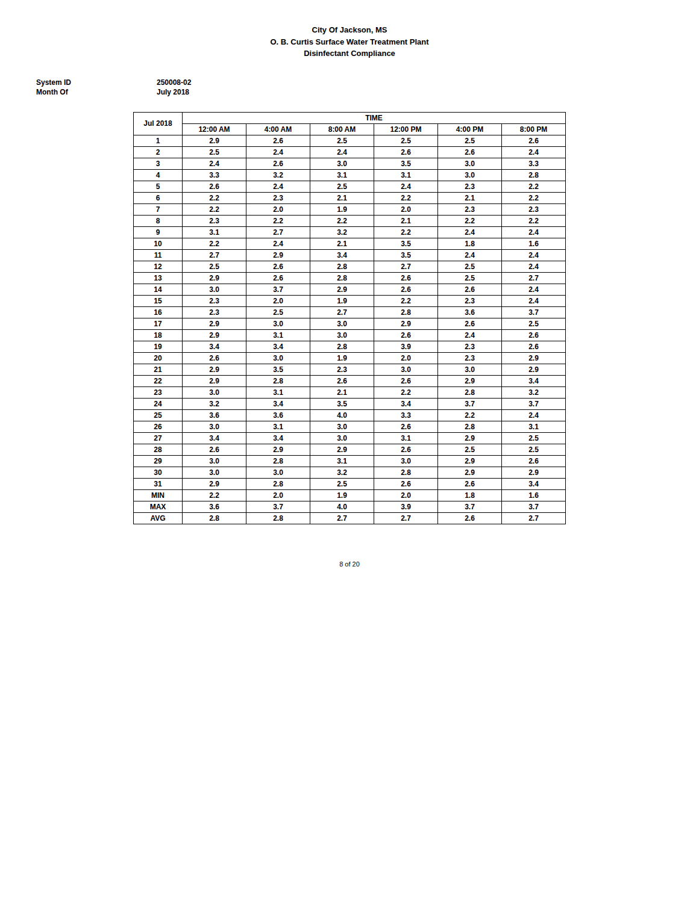City Of Jackson, MS
O. B. Curtis Surface Water Treatment Plant
Disinfectant Compliance
| System ID | 250008-02 |
| Month Of | July 2018 |
| Jul 2018 | TIME |
| --- | --- |
| 12:00 AM | 4:00 AM | 8:00 AM | 12:00 PM | 4:00 PM | 8:00 PM |
| 1 | 2.9 | 2.6 | 2.5 | 2.5 | 2.5 | 2.6 |
| 2 | 2.5 | 2.4 | 2.4 | 2.6 | 2.6 | 2.4 |
| 3 | 2.4 | 2.6 | 3.0 | 3.5 | 3.0 | 3.3 |
| 4 | 3.3 | 3.2 | 3.1 | 3.1 | 3.0 | 2.8 |
| 5 | 2.6 | 2.4 | 2.5 | 2.4 | 2.3 | 2.2 |
| 6 | 2.2 | 2.3 | 2.1 | 2.2 | 2.1 | 2.2 |
| 7 | 2.2 | 2.0 | 1.9 | 2.0 | 2.3 | 2.3 |
| 8 | 2.3 | 2.2 | 2.2 | 2.1 | 2.2 | 2.2 |
| 9 | 3.1 | 2.7 | 3.2 | 2.2 | 2.4 | 2.4 |
| 10 | 2.2 | 2.4 | 2.1 | 3.5 | 1.8 | 1.6 |
| 11 | 2.7 | 2.9 | 3.4 | 3.5 | 2.4 | 2.4 |
| 12 | 2.5 | 2.6 | 2.8 | 2.7 | 2.5 | 2.4 |
| 13 | 2.9 | 2.6 | 2.8 | 2.6 | 2.5 | 2.7 |
| 14 | 3.0 | 3.7 | 2.9 | 2.6 | 2.6 | 2.4 |
| 15 | 2.3 | 2.0 | 1.9 | 2.2 | 2.3 | 2.4 |
| 16 | 2.3 | 2.5 | 2.7 | 2.8 | 3.6 | 3.7 |
| 17 | 2.9 | 3.0 | 3.0 | 2.9 | 2.6 | 2.5 |
| 18 | 2.9 | 3.1 | 3.0 | 2.6 | 2.4 | 2.6 |
| 19 | 3.4 | 3.4 | 2.8 | 3.9 | 2.3 | 2.6 |
| 20 | 2.6 | 3.0 | 1.9 | 2.0 | 2.3 | 2.9 |
| 21 | 2.9 | 3.5 | 2.3 | 3.0 | 3.0 | 2.9 |
| 22 | 2.9 | 2.8 | 2.6 | 2.6 | 2.9 | 3.4 |
| 23 | 3.0 | 3.1 | 2.1 | 2.2 | 2.8 | 3.2 |
| 24 | 3.2 | 3.4 | 3.5 | 3.4 | 3.7 | 3.7 |
| 25 | 3.6 | 3.6 | 4.0 | 3.3 | 2.2 | 2.4 |
| 26 | 3.0 | 3.1 | 3.0 | 2.6 | 2.8 | 3.1 |
| 27 | 3.4 | 3.4 | 3.0 | 3.1 | 2.9 | 2.5 |
| 28 | 2.6 | 2.9 | 2.9 | 2.6 | 2.5 | 2.5 |
| 29 | 3.0 | 2.8 | 3.1 | 3.0 | 2.9 | 2.6 |
| 30 | 3.0 | 3.0 | 3.2 | 2.8 | 2.9 | 2.9 |
| 31 | 2.9 | 2.8 | 2.5 | 2.6 | 2.6 | 3.4 |
| MIN | 2.2 | 2.0 | 1.9 | 2.0 | 1.8 | 1.6 |
| MAX | 3.6 | 3.7 | 4.0 | 3.9 | 3.7 | 3.7 |
| AVG | 2.8 | 2.8 | 2.7 | 2.7 | 2.6 | 2.7 |
8 of 20